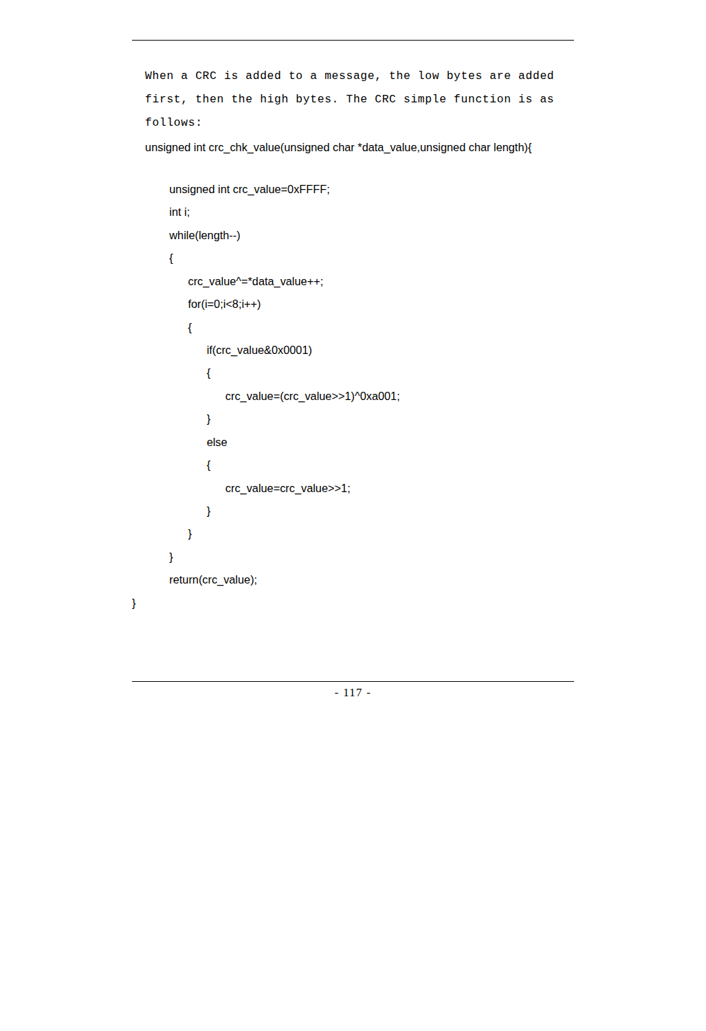When a CRC is added to a message, the low bytes are added first, then the high bytes. The CRC simple function is as follows:
unsigned int crc_chk_value(unsigned char *data_value,unsigned char length){
            unsigned int crc_value=0xFFFF;
            int i;
            while(length--)
            {
                  crc_value^=*data_value++;
                  for(i=0;i<8;i++)
                  {
                        if(crc_value&0x0001)
                        {
                              crc_value=(crc_value>>1)^0xa001;
                        }
                        else
                        {
                              crc_value=crc_value>>1;
                        }
                  }
            }
            return(crc_value);
}
- 117 -